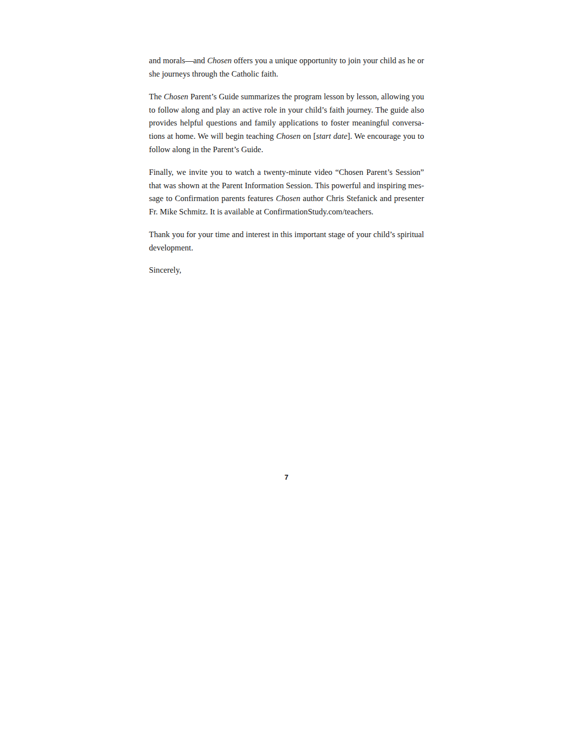and morals—and Chosen offers you a unique opportunity to join your child as he or she journeys through the Catholic faith.
The Chosen Parent’s Guide summarizes the program lesson by lesson, allowing you to follow along and play an active role in your child’s faith journey. The guide also provides helpful questions and family applications to foster meaningful conversations at home. We will begin teaching Chosen on [start date]. We encourage you to follow along in the Parent’s Guide.
Finally, we invite you to watch a twenty-minute video “Chosen Parent’s Session” that was shown at the Parent Information Session. This powerful and inspiring message to Confirmation parents features Chosen author Chris Stefanick and presenter Fr. Mike Schmitz. It is available at ConfirmationStudy.com/teachers.
Thank you for your time and interest in this important stage of your child’s spiritual development.
Sincerely,
7